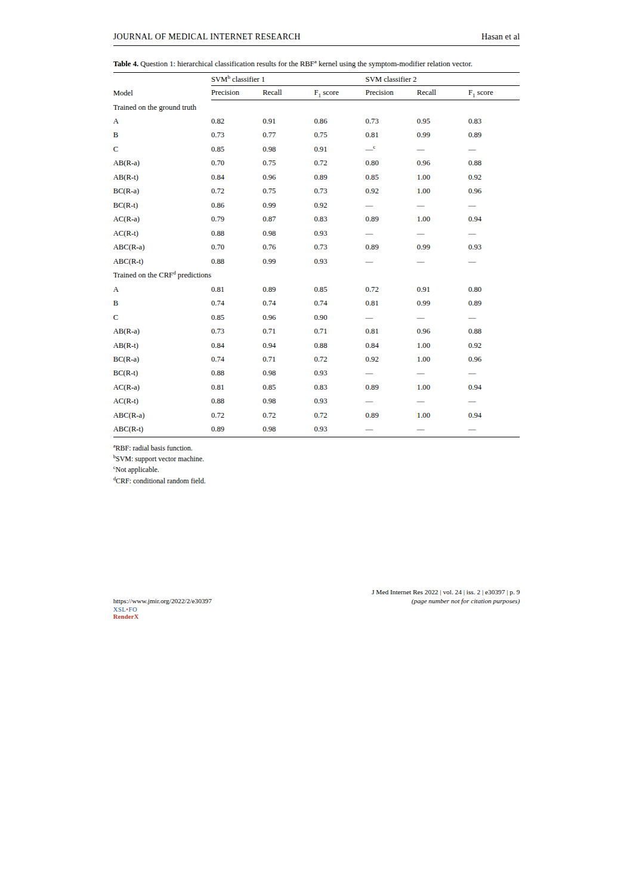Journal of Medical Internet Research
Hasan et al
Table 4. Question 1: hierarchical classification results for the RBFa kernel using the symptom-modifier relation vector.
| Model | SVM b classifier 1 | SVM classifier 2 |
| --- | --- | --- |
| Precision | Recall | F 1 score | Precision | Recall | F 1 score |
| Trained on the ground truth |
| A | 0.82 | 0.91 | 0.86 | 0.73 | 0.95 | 0.83 |
| B | 0.73 | 0.77 | 0.75 | 0.81 | 0.99 | 0.89 |
| C | 0.85 | 0.98 | 0.91 | — c | — | — |
| AB(R-a) | 0.70 | 0.75 | 0.72 | 0.80 | 0.96 | 0.88 |
| AB(R-t) | 0.84 | 0.96 | 0.89 | 0.85 | 1.00 | 0.92 |
| BC(R-a) | 0.72 | 0.75 | 0.73 | 0.92 | 1.00 | 0.96 |
| BC(R-t) | 0.86 | 0.99 | 0.92 | — | — | — |
| AC(R-a) | 0.79 | 0.87 | 0.83 | 0.89 | 1.00 | 0.94 |
| AC(R-t) | 0.88 | 0.98 | 0.93 | — | — | — |
| ABC(R-a) | 0.70 | 0.76 | 0.73 | 0.89 | 0.99 | 0.93 |
| ABC(R-t) | 0.88 | 0.99 | 0.93 | — | — | — |
| Trained on the CRF d predictions |
| A | 0.81 | 0.89 | 0.85 | 0.72 | 0.91 | 0.80 |
| B | 0.74 | 0.74 | 0.74 | 0.81 | 0.99 | 0.89 |
| C | 0.85 | 0.96 | 0.90 | — | — | — |
| AB(R-a) | 0.73 | 0.71 | 0.71 | 0.81 | 0.96 | 0.88 |
| AB(R-t) | 0.84 | 0.94 | 0.88 | 0.84 | 1.00 | 0.92 |
| BC(R-a) | 0.74 | 0.71 | 0.72 | 0.92 | 1.00 | 0.96 |
| BC(R-t) | 0.88 | 0.98 | 0.93 | — | — | — |
| AC(R-a) | 0.81 | 0.85 | 0.83 | 0.89 | 1.00 | 0.94 |
| AC(R-t) | 0.88 | 0.98 | 0.93 | — | — | — |
| ABC(R-a) | 0.72 | 0.72 | 0.72 | 0.89 | 1.00 | 0.94 |
| ABC(R-t) | 0.89 | 0.98 | 0.93 | — | — | — |
aRBF: radial basis function.
bSVM: support vector machine.
cNot applicable.
dCRF: conditional random field.
https://www.jmir.org/2022/2/e30397
J Med Internet Res 2022 | vol. 24 | iss. 2 | e30397 | p. 9
(page number not for citation purposes)
XSL•FO
RenderX